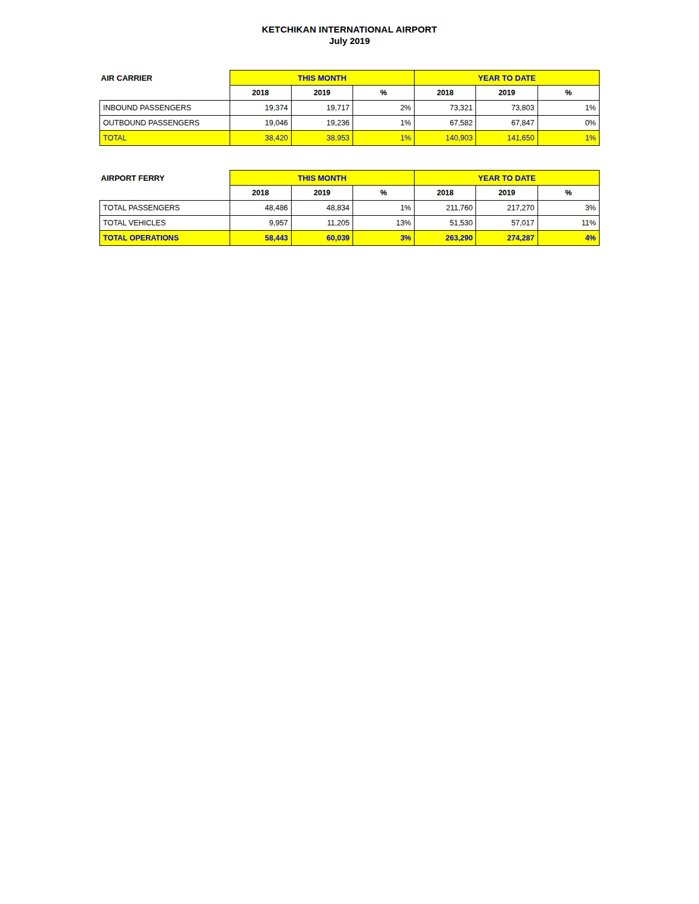KETCHIKAN INTERNATIONAL AIRPORT
July 2019
| AIR CARRIER | THIS MONTH | YEAR TO DATE |
| | 2018 | 2019 | % | 2018 | 2019 | % |
| INBOUND PASSENGERS | 19,374 | 19,717 | 2% | 73,321 | 73,803 | 1% |
| OUTBOUND PASSENGERS | 19,046 | 19,236 | 1% | 67,582 | 67,847 | 0% |
| TOTAL | 38,420 | 38,953 | 1% | 140,903 | 141,650 | 1% |
| AIRPORT FERRY | THIS MONTH | YEAR TO DATE |
| | 2018 | 2019 | % | 2018 | 2019 | % |
| TOTAL PASSENGERS | 48,486 | 48,834 | 1% | 211,760 | 217,270 | 3% |
| TOTAL VEHICLES | 9,957 | 11,205 | 13% | 51,530 | 57,017 | 11% |
| TOTAL OPERATIONS | 58,443 | 60,039 | 3% | 263,290 | 274,287 | 4% |